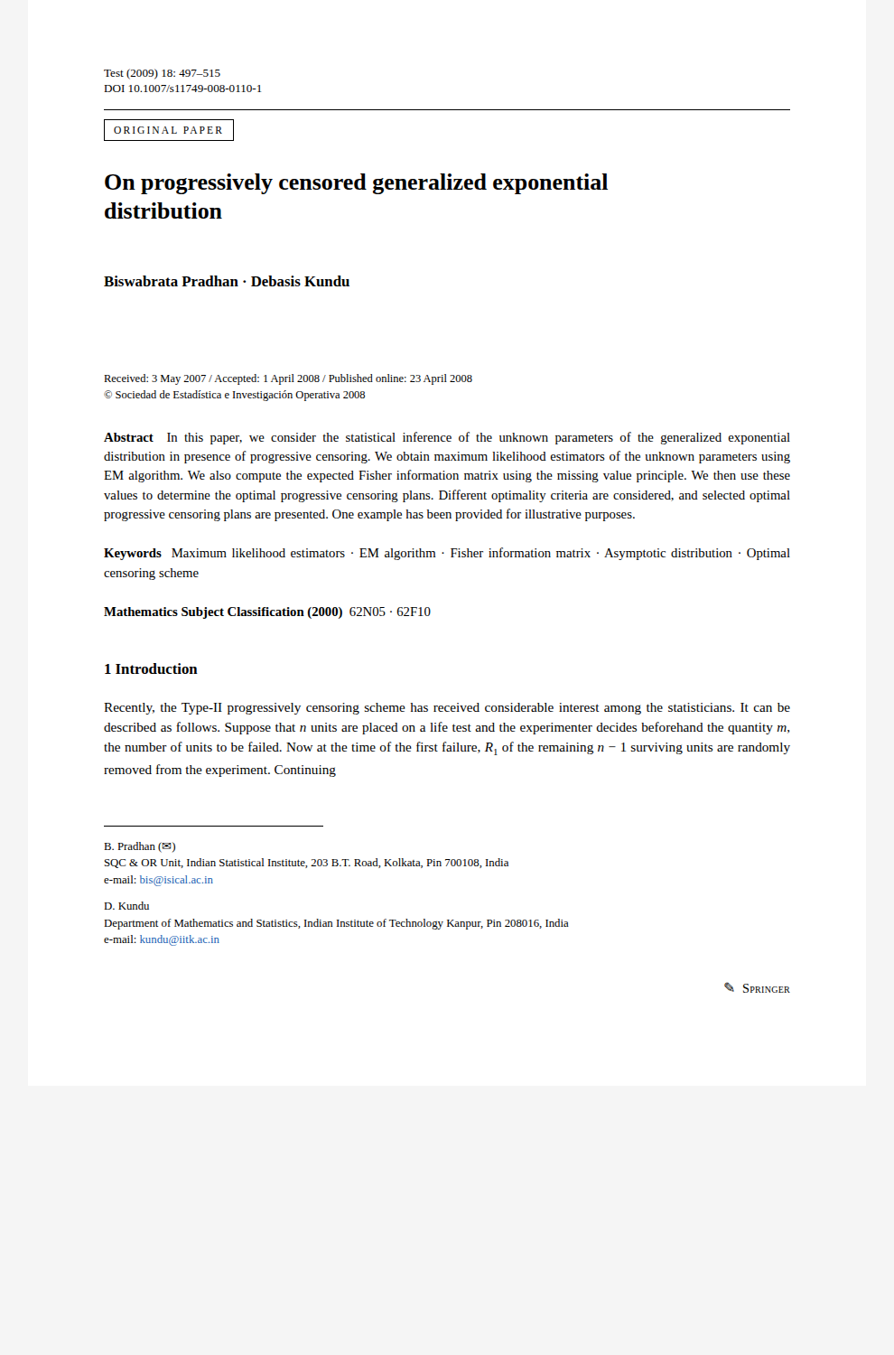Test (2009) 18: 497–515
DOI 10.1007/s11749-008-0110-1
Original Paper
On progressively censored generalized exponential
distribution
Biswabrata Pradhan · Debasis Kundu
Received: 3 May 2007 / Accepted: 1 April 2008 / Published online: 23 April 2008
© Sociedad de Estadística e Investigación Operativa 2008
Abstract In this paper, we consider the statistical inference of the unknown parameters of the generalized exponential distribution in presence of progressive censoring. We obtain maximum likelihood estimators of the unknown parameters using EM algorithm. We also compute the expected Fisher information matrix using the missing value principle. We then use these values to determine the optimal progressive censoring plans. Different optimality criteria are considered, and selected optimal progressive censoring plans are presented. One example has been provided for illustrative purposes.
Keywords Maximum likelihood estimators · EM algorithm · Fisher information matrix · Asymptotic distribution · Optimal censoring scheme
Mathematics Subject Classification (2000) 62N05 · 62F10
1 Introduction
Recently, the Type-II progressively censoring scheme has received considerable interest among the statisticians. It can be described as follows. Suppose that n units are placed on a life test and the experimenter decides beforehand the quantity m, the number of units to be failed. Now at the time of the first failure, R1 of the remaining n − 1 surviving units are randomly removed from the experiment. Continuing
B. Pradhan (✉)
SQC & OR Unit, Indian Statistical Institute, 203 B.T. Road, Kolkata, Pin 700108, India
e-mail: bis@isical.ac.in
D. Kundu
Department of Mathematics and Statistics, Indian Institute of Technology Kanpur, Pin 208016, India
e-mail: kundu@iitk.ac.in
✎ Springer